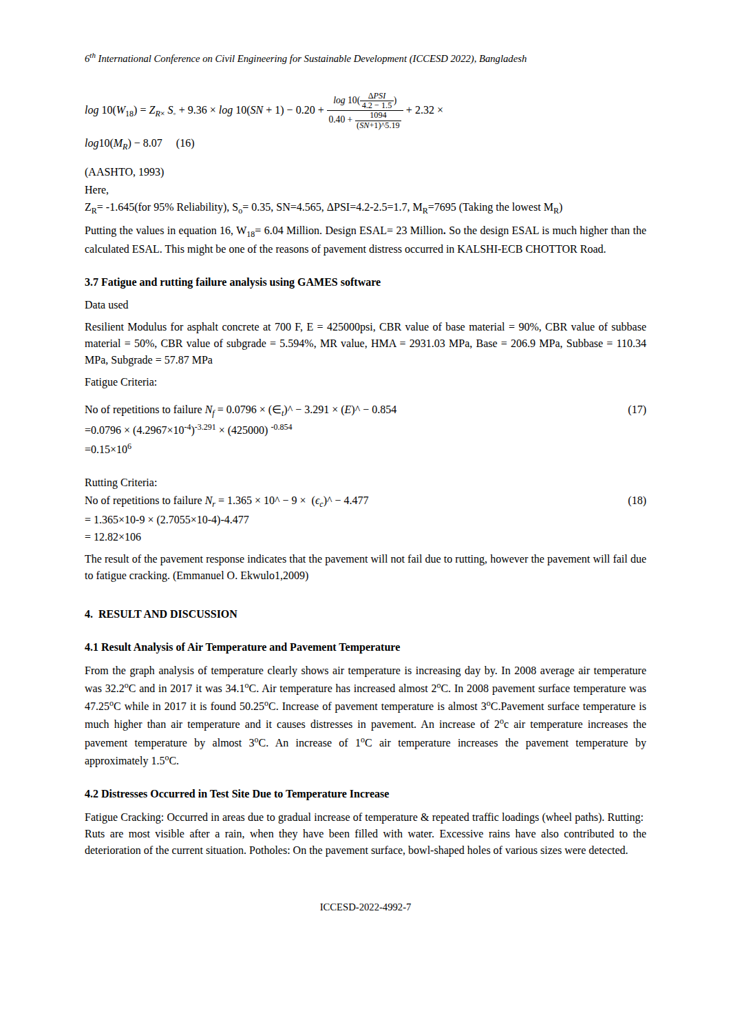6th International Conference on Civil Engineering for Sustainable Development (ICCESD 2022), Bangladesh
log 10(W18) = ZR× S◦ + 9.36 × log 10(SN + 1) − 0.20 + log 10(ΔPSI 4.2 − 1.5) 0.40 + 1094(SN+1)^5.19 + 2.32 × log10(MR) − 8.07 (16)
(AASHTO, 1993)
Here,
ZR= -1.645(for 95% Reliability), So= 0.35, SN=4.565, ΔPSI=4.2-2.5=1.7, MR=7695 (Taking the lowest MR)
Putting the values in equation 16, W18= 6.04 Million. Design ESAL= 23 Million. So the design ESAL is much higher than the calculated ESAL. This might be one of the reasons of pavement distress occurred in KALSHI-ECB CHOTTOR Road.
3.7 Fatigue and rutting failure analysis using GAMES software
Data used
Resilient Modulus for asphalt concrete at 700 F, E = 425000psi, CBR value of base material = 90%, CBR value of subbase material = 50%, CBR value of subgrade = 5.594%, MR value, HMA = 2931.03 MPa, Base = 206.9 MPa, Subbase = 110.34 MPa, Subgrade = 57.87 MPa
Fatigue Criteria:
No of repetitions to failure Nf = 0.0796 × (∈t)^ − 3.291 × (E)^ − 0.854 (17)
=0.0796 × (4.2967×10-4)-3.291 × (425000) -0.854
=0.15×106
Rutting Criteria:
No of repetitions to failure Nr = 1.365 × 10^ − 9 × (ϵc)^ − 4.477 (18)
= 1.365×10-9 × (2.7055×10-4)-4.477
= 12.82×106
The result of the pavement response indicates that the pavement will not fail due to rutting, however the pavement will fail due to fatigue cracking. (Emmanuel O. Ekwulo1,2009)
4. RESULT AND DISCUSSION
4.1 Result Analysis of Air Temperature and Pavement Temperature
From the graph analysis of temperature clearly shows air temperature is increasing day by. In 2008 average air temperature was 32.2oC and in 2017 it was 34.1oC. Air temperature has increased almost 2oC. In 2008 pavement surface temperature was 47.25oC while in 2017 it is found 50.25oC. Increase of pavement temperature is almost 3oC.Pavement surface temperature is much higher than air temperature and it causes distresses in pavement. An increase of 2oc air temperature increases the pavement temperature by almost 3oC. An increase of 1oC air temperature increases the pavement temperature by approximately 1.5oC.
4.2 Distresses Occurred in Test Site Due to Temperature Increase
Fatigue Cracking: Occurred in areas due to gradual increase of temperature & repeated traffic loadings (wheel paths). Rutting: Ruts are most visible after a rain, when they have been filled with water. Excessive rains have also contributed to the deterioration of the current situation. Potholes: On the pavement surface, bowl-shaped holes of various sizes were detected.
ICCESD-2022-4992-7